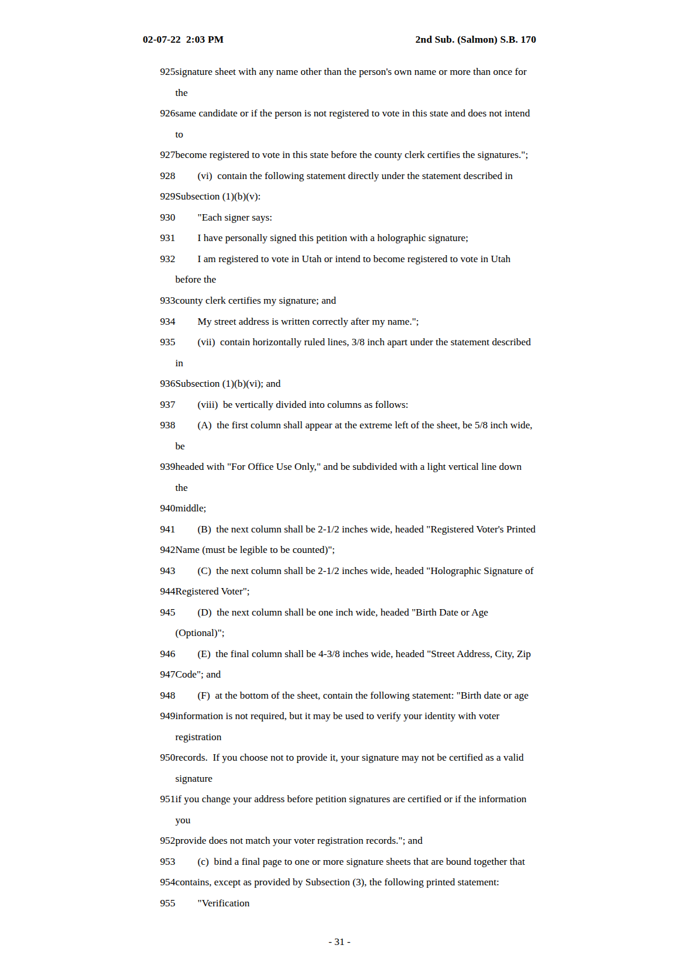02-07-22 2:03 PM 2nd Sub. (Salmon) S.B. 170
| 925 | signature sheet with any name other than the person's own name or more than once for the |
| 926 | same candidate or if the person is not registered to vote in this state and does not intend to |
| 927 | become registered to vote in this state before the county clerk certifies the signatures."; |
| 928 | (vi) contain the following statement directly under the statement described in |
| 929 | Subsection (1)(b)(v): |
| 930 | "Each signer says: |
| 931 | I have personally signed this petition with a holographic signature; |
| 932 | I am registered to vote in Utah or intend to become registered to vote in Utah before the |
| 933 | county clerk certifies my signature; and |
| 934 | My street address is written correctly after my name."; |
| 935 | (vii) contain horizontally ruled lines, 3/8 inch apart under the statement described in |
| 936 | Subsection (1)(b)(vi); and |
| 937 | (viii) be vertically divided into columns as follows: |
| 938 | (A) the first column shall appear at the extreme left of the sheet, be 5/8 inch wide, be |
| 939 | headed with "For Office Use Only," and be subdivided with a light vertical line down the |
| 940 | middle; |
| 941 | (B) the next column shall be 2-1/2 inches wide, headed "Registered Voter's Printed |
| 942 | Name (must be legible to be counted)"; |
| 943 | (C) the next column shall be 2-1/2 inches wide, headed "Holographic Signature of |
| 944 | Registered Voter"; |
| 945 | (D) the next column shall be one inch wide, headed "Birth Date or Age (Optional)"; |
| 946 | (E) the final column shall be 4-3/8 inches wide, headed "Street Address, City, Zip |
| 947 | Code"; and |
| 948 | (F) at the bottom of the sheet, contain the following statement: "Birth date or age |
| 949 | information is not required, but it may be used to verify your identity with voter registration |
| 950 | records. If you choose not to provide it, your signature may not be certified as a valid signature |
| 951 | if you change your address before petition signatures are certified or if the information you |
| 952 | provide does not match your voter registration records."; and |
| 953 | (c) bind a final page to one or more signature sheets that are bound together that |
| 954 | contains, except as provided by Subsection (3), the following printed statement: |
| 955 | "Verification |
- 31 -